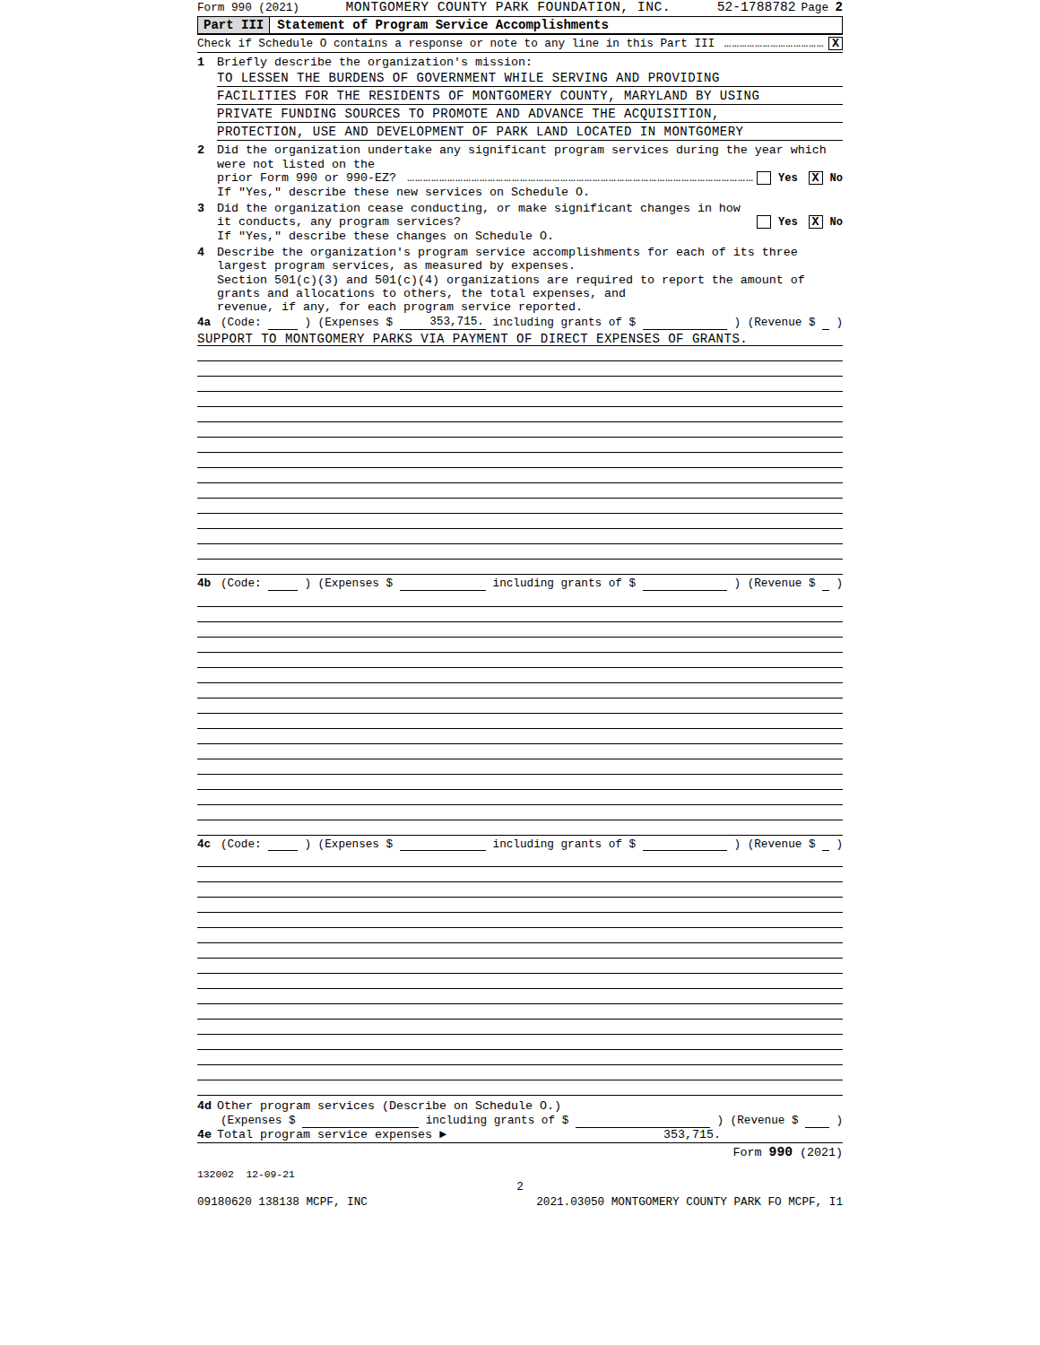Form 990 (2021)
MONTGOMERY COUNTY PARK FOUNDATION, INC.
52-1788782
Page 2
Part III
Statement of Program Service Accomplishments
Check if Schedule O contains a response or note to any line in this Part III
…………………………………………………………………………………………………………………………………………………………………
X
1
Briefly describe the organization's mission:
TO LESSEN THE BURDENS OF GOVERNMENT WHILE SERVING AND PROVIDING
FACILITIES FOR THE RESIDENTS OF MONTGOMERY COUNTY, MARYLAND BY USING
PRIVATE FUNDING SOURCES TO PROMOTE AND ADVANCE THE ACQUISITION,
PROTECTION, USE AND DEVELOPMENT OF PARK LAND LOCATED IN MONTGOMERY
2
Did the organization undertake any significant program services during the year which were not listed on the
prior Form 990 or 990-EZ?
……………………………………………………………………………………………………………………………………
Yes X No
If "Yes," describe these new services on Schedule O.
3
Did the organization cease conducting, or make significant changes in how it conducts, any program services?
………………
Yes X No
If "Yes," describe these changes on Schedule O.
4
Describe the organization's program service accomplishments for each of its three largest program services, as measured by expenses.
Section 501(c)(3) and 501(c)(4) organizations are required to report the amount of grants and allocations to others, the total expenses, and
revenue, if any, for each program service reported.
4a
(Code:
) (Expenses $
353,715.
including grants of $
) (Revenue $
)
SUPPORT TO MONTGOMERY PARKS VIA PAYMENT OF DIRECT EXPENSES OF GRANTS.
4b
(Code:
) (Expenses $
including grants of $
) (Revenue $
)
4c
(Code:
) (Expenses $
including grants of $
) (Revenue $
)
4d
Other program services (Describe on Schedule O.)
(Expenses $
including grants of $
) (Revenue $
)
4e
Total program service expenses ►
353,715.
Form 990 (2021)
132002 12-09-21
2
09180620 138138 MCPF, INC
2021.03050 MONTGOMERY COUNTY PARK FO MCPF, I1